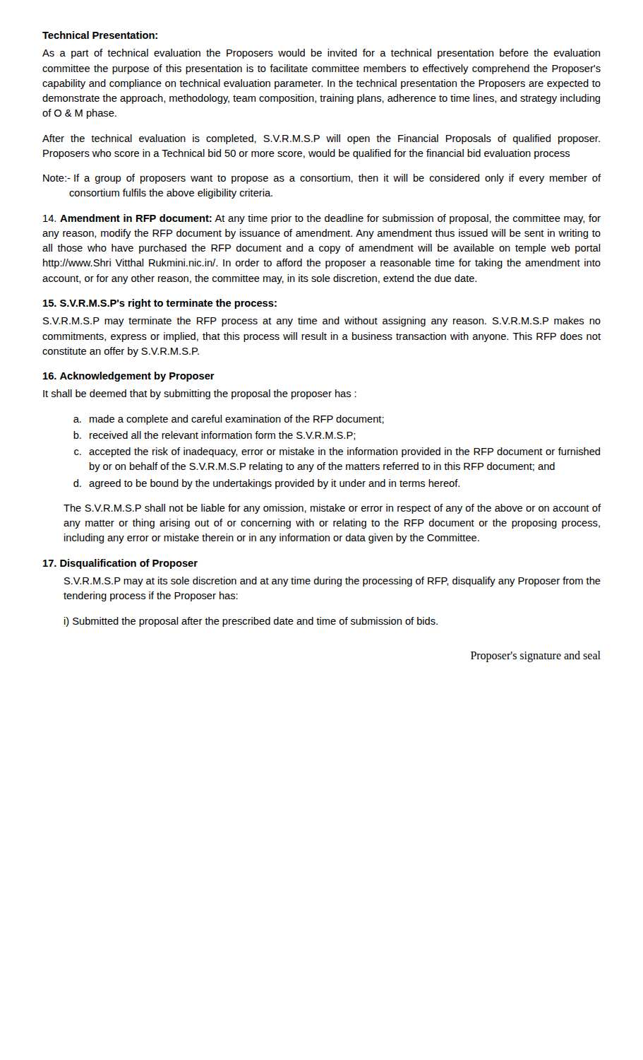Technical Presentation:
As a part of technical evaluation the Proposers would be invited for a technical presentation before the evaluation committee the purpose of this presentation is to facilitate committee members to effectively comprehend the Proposer's capability and compliance on technical evaluation parameter. In the technical presentation the Proposers are expected to demonstrate the approach, methodology, team composition, training plans, adherence to time lines, and strategy including of O & M phase.
After the technical evaluation is completed, S.V.R.M.S.P will open the Financial Proposals of qualified proposer. Proposers who score in a Technical bid 50 or more score, would be qualified for the financial bid evaluation process
Note:-If a group of proposers want to propose as a consortium, then it will be considered only if every member of consortium fulfils the above eligibility criteria.
14. Amendment in RFP document: At any time prior to the deadline for submission of proposal, the committee may, for any reason, modify the RFP document by issuance of amendment. Any amendment thus issued will be sent in writing to all those who have purchased the RFP document and a copy of amendment will be available on temple web portal http://www.Shri Vitthal Rukmini.nic.in/. In order to afford the proposer a reasonable time for taking the amendment into account, or for any other reason, the committee may, in its sole discretion, extend the due date.
15. S.V.R.M.S.P's right to terminate the process:
S.V.R.M.S.P may terminate the RFP process at any time and without assigning any reason. S.V.R.M.S.P makes no commitments, express or implied, that this process will result in a business transaction with anyone. This RFP does not constitute an offer by S.V.R.M.S.P.
16. Acknowledgement by Proposer
It shall be deemed that by submitting the proposal the proposer has :
made a complete and careful examination of the RFP document;
received all the relevant information form the S.V.R.M.S.P;
accepted the risk of inadequacy, error or mistake in the information provided in the RFP document or furnished by or on behalf of the S.V.R.M.S.P relating to any of the matters referred to in this RFP document; and
agreed to be bound by the undertakings provided by it under and in terms hereof.
The S.V.R.M.S.P shall not be liable for any omission, mistake or error in respect of any of the above or on account of any matter or thing arising out of or concerning with or relating to the RFP document or the proposing process, including any error or mistake therein or in any information or data given by the Committee.
17. Disqualification of Proposer
S.V.R.M.S.P may at its sole discretion and at any time during the processing of RFP, disqualify any Proposer from the tendering process if the Proposer has:
i) Submitted the proposal after the prescribed date and time of submission of bids.
Proposer's signature and seal